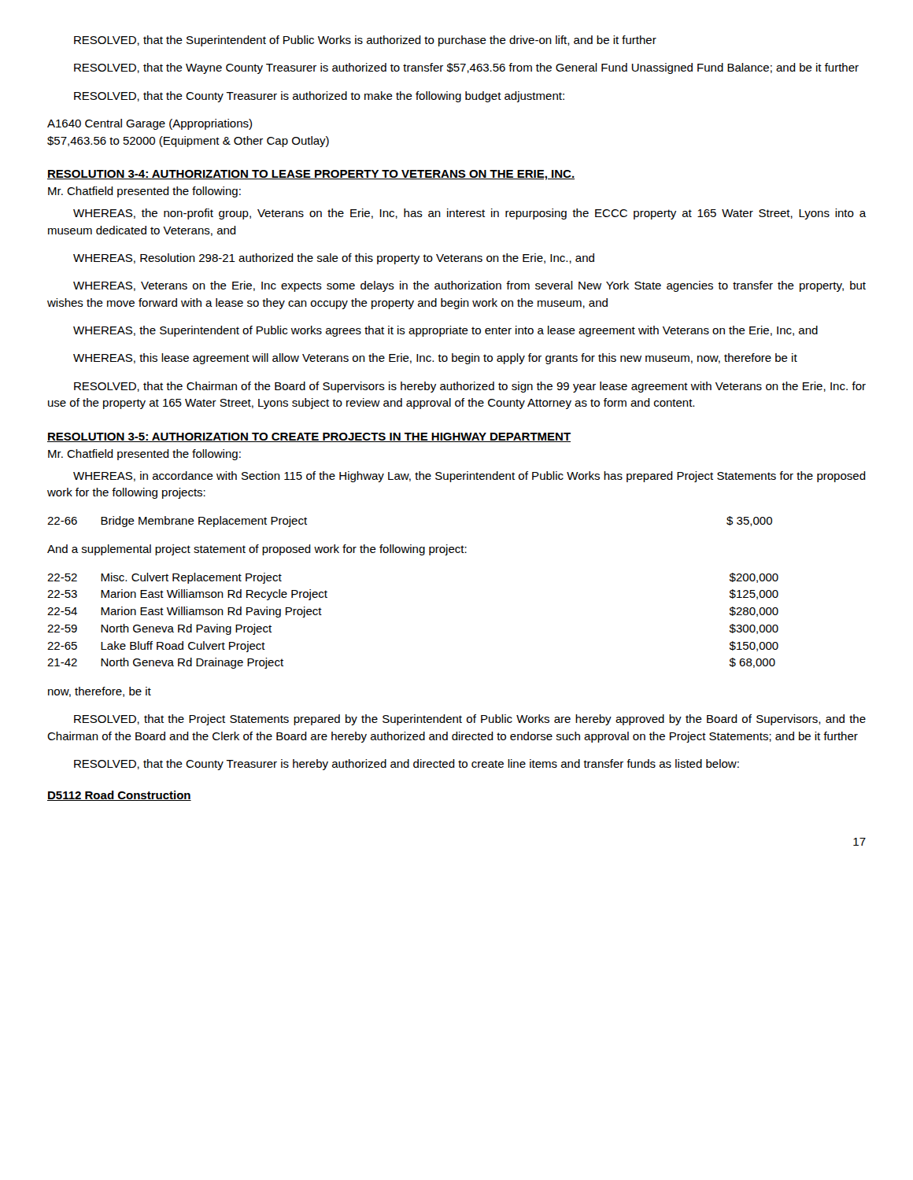RESOLVED, that the Superintendent of Public Works is authorized to purchase the drive-on lift, and be it further
RESOLVED, that the Wayne County Treasurer is authorized to transfer $57,463.56 from the General Fund Unassigned Fund Balance; and be it further
RESOLVED, that the County Treasurer is authorized to make the following budget adjustment:
A1640 Central Garage (Appropriations)
$57,463.56 to 52000 (Equipment & Other Cap Outlay)
RESOLUTION 3-4: AUTHORIZATION TO LEASE PROPERTY TO VETERANS ON THE ERIE, INC.
Mr. Chatfield presented the following:
WHEREAS, the non-profit group, Veterans on the Erie, Inc, has an interest in repurposing the ECCC property at 165 Water Street, Lyons into a museum dedicated to Veterans, and
WHEREAS, Resolution 298-21 authorized the sale of this property to Veterans on the Erie, Inc., and
WHEREAS, Veterans on the Erie, Inc expects some delays in the authorization from several New York State agencies to transfer the property, but wishes the move forward with a lease so they can occupy the property and begin work on the museum, and
WHEREAS, the Superintendent of Public works agrees that it is appropriate to enter into a lease agreement with Veterans on the Erie, Inc, and
WHEREAS, this lease agreement will allow Veterans on the Erie, Inc. to begin to apply for grants for this new museum, now, therefore be it
RESOLVED, that the Chairman of the Board of Supervisors is hereby authorized to sign the 99 year lease agreement with Veterans on the Erie, Inc. for use of the property at 165 Water Street, Lyons subject to review and approval of the County Attorney as to form and content.
RESOLUTION 3-5: AUTHORIZATION TO CREATE PROJECTS IN THE HIGHWAY DEPARTMENT
Mr. Chatfield presented the following:
WHEREAS, in accordance with Section 115 of the Highway Law, the Superintendent of Public Works has prepared Project Statements for the proposed work for the following projects:
| 22-66 | Bridge Membrane Replacement Project | $ 35,000 |
And a supplemental project statement of proposed work for the following project:
| 22-52 | Misc. Culvert Replacement Project | $200,000 |
| 22-53 | Marion East Williamson Rd Recycle Project | $125,000 |
| 22-54 | Marion East Williamson Rd Paving Project | $280,000 |
| 22-59 | North Geneva Rd Paving Project | $300,000 |
| 22-65 | Lake Bluff Road Culvert Project | $150,000 |
| 21-42 | North Geneva Rd Drainage Project | $ 68,000 |
now, therefore, be it
RESOLVED, that the Project Statements prepared by the Superintendent of Public Works are hereby approved by the Board of Supervisors, and the Chairman of the Board and the Clerk of the Board are hereby authorized and directed to endorse such approval on the Project Statements; and be it further
RESOLVED, that the County Treasurer is hereby authorized and directed to create line items and transfer funds as listed below:
D5112 Road Construction
17